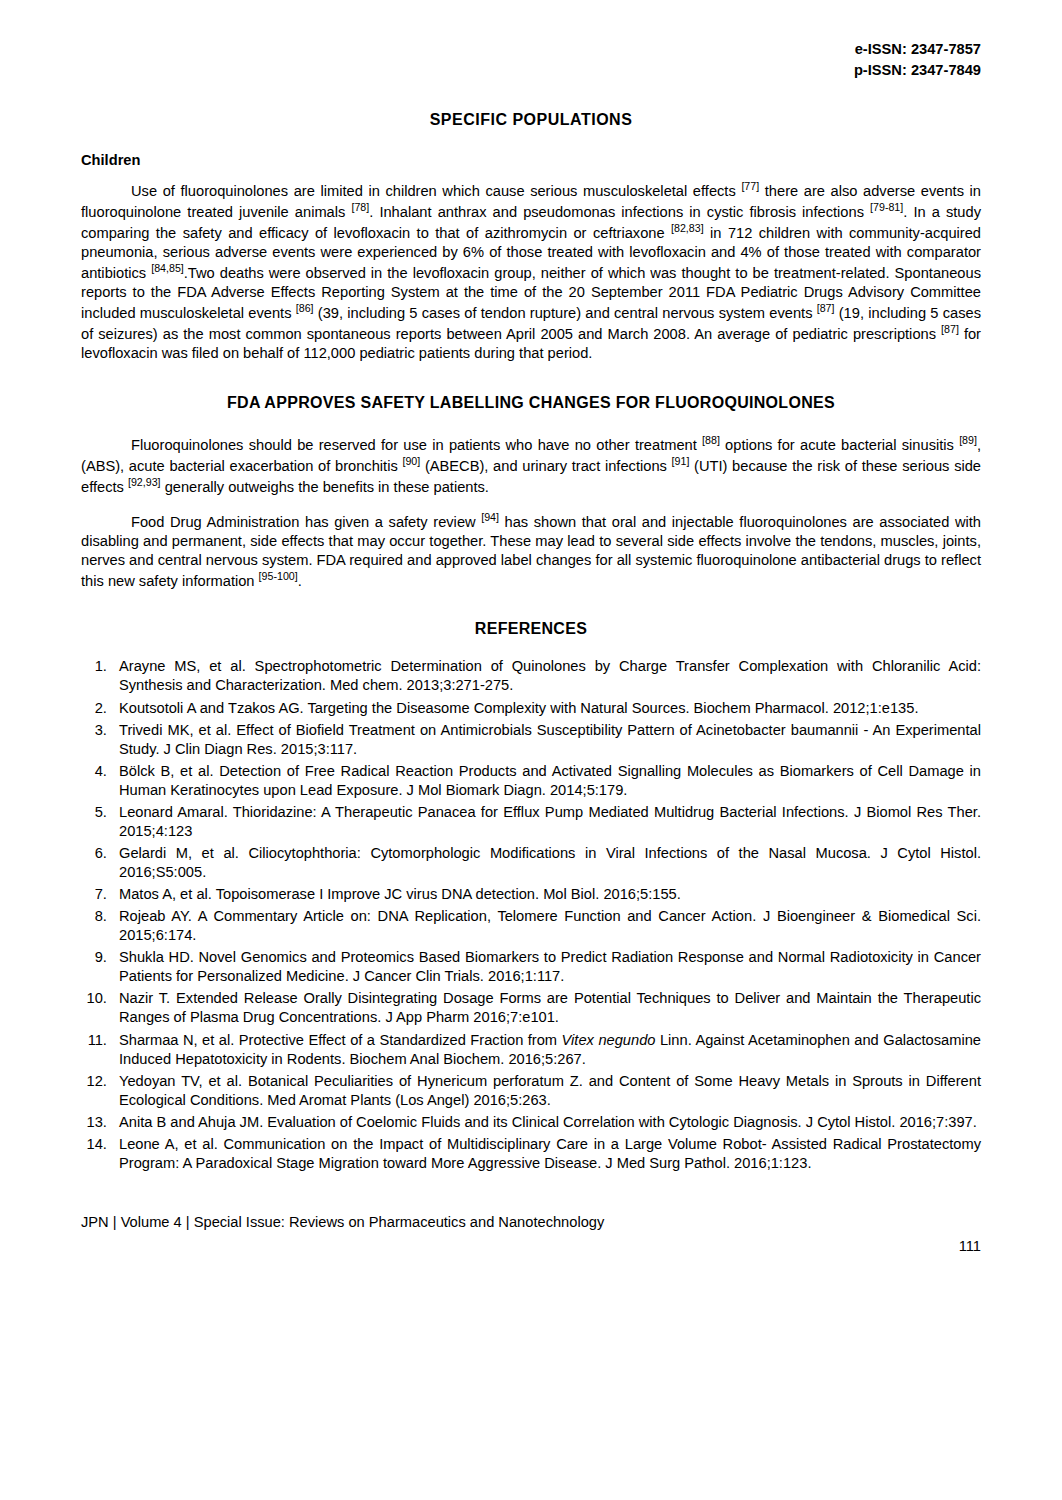e-ISSN: 2347-7857
p-ISSN: 2347-7849
SPECIFIC POPULATIONS
Children
Use of fluoroquinolones are limited in children which cause serious musculoskeletal effects [77] there are also adverse events in fluoroquinolone treated juvenile animals [78]. Inhalant anthrax and pseudomonas infections in cystic fibrosis infections [79-81]. In a study comparing the safety and efficacy of levofloxacin to that of azithromycin or ceftriaxone [82,83] in 712 children with community-acquired pneumonia, serious adverse events were experienced by 6% of those treated with levofloxacin and 4% of those treated with comparator antibiotics [84,85].Two deaths were observed in the levofloxacin group, neither of which was thought to be treatment-related. Spontaneous reports to the FDA Adverse Effects Reporting System at the time of the 20 September 2011 FDA Pediatric Drugs Advisory Committee included musculoskeletal events [86] (39, including 5 cases of tendon rupture) and central nervous system events [87] (19, including 5 cases of seizures) as the most common spontaneous reports between April 2005 and March 2008. An average of pediatric prescriptions [87] for levofloxacin was filed on behalf of 112,000 pediatric patients during that period.
FDA APPROVES SAFETY LABELLING CHANGES FOR FLUOROQUINOLONES
Fluoroquinolones should be reserved for use in patients who have no other treatment [88] options for acute bacterial sinusitis [89], (ABS), acute bacterial exacerbation of bronchitis [90] (ABECB), and urinary tract infections [91] (UTI) because the risk of these serious side effects [92,93] generally outweighs the benefits in these patients.
Food Drug Administration has given a safety review [94] has shown that oral and injectable fluoroquinolones are associated with disabling and permanent, side effects that may occur together. These may lead to several side effects involve the tendons, muscles, joints, nerves and central nervous system. FDA required and approved label changes for all systemic fluoroquinolone antibacterial drugs to reflect this new safety information [95-100].
REFERENCES
Arayne MS, et al. Spectrophotometric Determination of Quinolones by Charge Transfer Complexation with Chloranilic Acid: Synthesis and Characterization. Med chem. 2013;3:271-275.
Koutsotoli A and Tzakos AG. Targeting the Diseasome Complexity with Natural Sources. Biochem Pharmacol. 2012;1:e135.
Trivedi MK, et al. Effect of Biofield Treatment on Antimicrobials Susceptibility Pattern of Acinetobacter baumannii - An Experimental Study. J Clin Diagn Res. 2015;3:117.
Bölck B, et al. Detection of Free Radical Reaction Products and Activated Signalling Molecules as Biomarkers of Cell Damage in Human Keratinocytes upon Lead Exposure. J Mol Biomark Diagn. 2014;5:179.
Leonard Amaral. Thioridazine: A Therapeutic Panacea for Efflux Pump Mediated Multidrug Bacterial Infections. J Biomol Res Ther. 2015;4:123
Gelardi M, et al. Ciliocytophthoria: Cytomorphologic Modifications in Viral Infections of the Nasal Mucosa. J Cytol Histol. 2016;S5:005.
Matos A, et al. Topoisomerase I Improve JC virus DNA detection. Mol Biol. 2016;5:155.
Rojeab AY. A Commentary Article on: DNA Replication, Telomere Function and Cancer Action. J Bioengineer & Biomedical Sci. 2015;6:174.
Shukla HD. Novel Genomics and Proteomics Based Biomarkers to Predict Radiation Response and Normal Radiotoxicity in Cancer Patients for Personalized Medicine. J Cancer Clin Trials. 2016;1:117.
Nazir T. Extended Release Orally Disintegrating Dosage Forms are Potential Techniques to Deliver and Maintain the Therapeutic Ranges of Plasma Drug Concentrations. J App Pharm 2016;7:e101.
Sharmaa N, et al. Protective Effect of a Standardized Fraction from Vitex negundo Linn. Against Acetaminophen and Galactosamine Induced Hepatotoxicity in Rodents. Biochem Anal Biochem. 2016;5:267.
Yedoyan TV, et al. Botanical Peculiarities of Hynericum perforatum Z. and Content of Some Heavy Metals in Sprouts in Different Ecological Conditions. Med Aromat Plants (Los Angel) 2016;5:263.
Anita B and Ahuja JM. Evaluation of Coelomic Fluids and its Clinical Correlation with Cytologic Diagnosis. J Cytol Histol. 2016;7:397.
Leone A, et al. Communication on the Impact of Multidisciplinary Care in a Large Volume Robot- Assisted Radical Prostatectomy Program: A Paradoxical Stage Migration toward More Aggressive Disease. J Med Surg Pathol. 2016;1:123.
JPN | Volume 4 | Special Issue: Reviews on Pharmaceutics and Nanotechnology
111